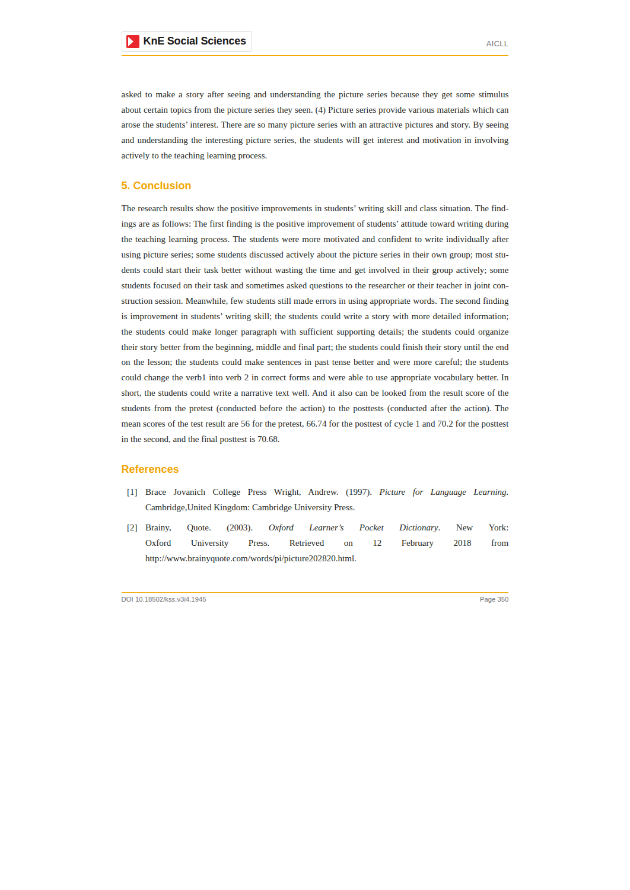KnE Social Sciences
AICLL
asked to make a story after seeing and understanding the picture series because they get some stimulus about certain topics from the picture series they seen. (4) Picture series provide various materials which can arose the students’ interest. There are so many picture series with an attractive pictures and story. By seeing and understanding the interesting picture series, the students will get interest and motivation in involving actively to the teaching learning process.
5. Conclusion
The research results show the positive improvements in students’ writing skill and class situation. The findings are as follows: The first finding is the positive improvement of students’ attitude toward writing during the teaching learning process. The students were more motivated and confident to write individually after using picture series; some students discussed actively about the picture series in their own group; most students could start their task better without wasting the time and get involved in their group actively; some students focused on their task and sometimes asked questions to the researcher or their teacher in joint construction session. Meanwhile, few students still made errors in using appropriate words. The second finding is improvement in students’ writing skill; the students could write a story with more detailed information; the students could make longer paragraph with sufficient supporting details; the students could organize their story better from the beginning, middle and final part; the students could finish their story until the end on the lesson; the students could make sentences in past tense better and were more careful; the students could change the verb1 into verb 2 in correct forms and were able to use appropriate vocabulary better. In short, the students could write a narrative text well. And it also can be looked from the result score of the students from the pretest (conducted before the action) to the posttests (conducted after the action). The mean scores of the test result are 56 for the pretest, 66.74 for the posttest of cycle 1 and 70.2 for the posttest in the second, and the final posttest is 70.68.
References
[1] Brace Jovanich College Press Wright, Andrew. (1997). Picture for Language Learning. Cambridge,United Kingdom: Cambridge University Press.
[2] Brainy, Quote.(2003). Oxford Learner’s Pocket Dictionary. New York: Oxford University Press. Retrieved on 12 February 2018 from http://www.brainyquote.com/words/pi/picture202820.html.
DOI 10.18502/kss.v3i4.1945
Page 350